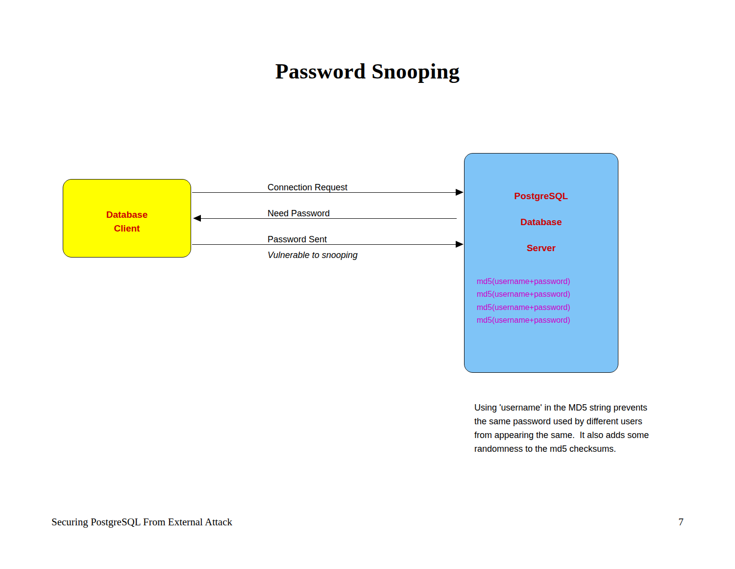Password Snooping
Database
Client
PostgreSQL
Database
Server
md5(username+password)
md5(username+password)
md5(username+password)
md5(username+password)
Connection Request
Need Password
Password Sent
Vulnerable to snooping
Using 'username' in the MD5 string prevents the same password used by different users from appearing the same. It also adds some randomness to the md5 checksums.
Securing PostgreSQL From External Attack
7